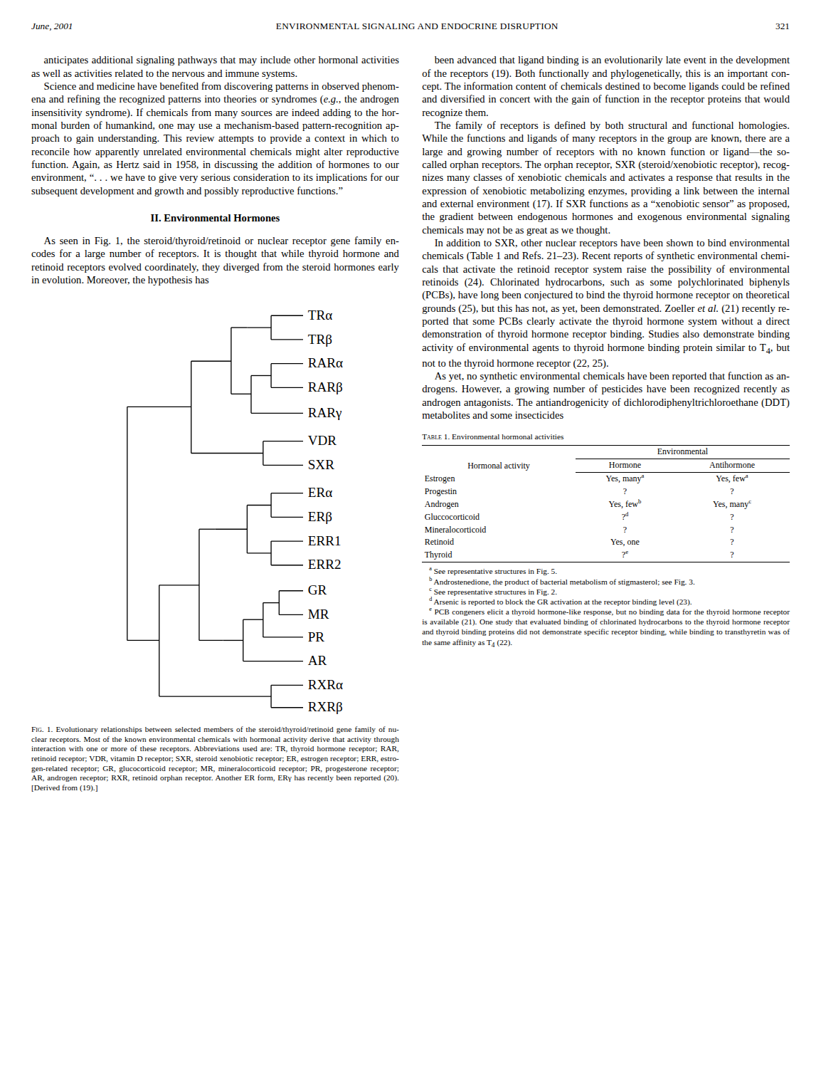June, 2001
ENVIRONMENTAL SIGNALING AND ENDOCRINE DISRUPTION
321
anticipates additional signaling pathways that may include other hormonal activities as well as activities related to the nervous and immune systems.
Science and medicine have benefited from discovering patterns in observed phenomena and refining the recognized patterns into theories or syndromes (e.g., the androgen insensitivity syndrome). If chemicals from many sources are indeed adding to the hormonal burden of humankind, one may use a mechanism-based pattern-recognition approach to gain understanding. This review attempts to provide a context in which to reconcile how apparently unrelated environmental chemicals might alter reproductive function. Again, as Hertz said in 1958, in discussing the addition of hormones to our environment, “. . . we have to give very serious consideration to its implications for our subsequent development and growth and possibly reproductive functions.”
II. Environmental Hormones
As seen in Fig. 1, the steroid/thyroid/retinoid or nuclear receptor gene family encodes for a large number of receptors. It is thought that while thyroid hormone and retinoid receptors evolved coordinately, they diverged from the steroid hormones early in evolution. Moreover, the hypothesis has
TRα TRβ RARα RARβ RARγ VDR SXR ERα ERβ ERR1 ERR2 GR MR PR AR RXRα RXRβ
Fig. 1. Evolutionary relationships between selected members of the steroid/thyroid/retinoid gene family of nuclear receptors. Most of the known environmental chemicals with hormonal activity derive that activity through interaction with one or more of these receptors. Abbreviations used are: TR, thyroid hormone receptor; RAR, retinoid receptor; VDR, vitamin D receptor; SXR, steroid xenobiotic receptor; ER, estrogen receptor; ERR, estrogen-related receptor; GR, glucocorticoid receptor; MR, mineralocorticoid receptor; PR, progesterone receptor; AR, androgen receptor; RXR, retinoid orphan receptor. Another ER form, ERγ has recently been reported (20). [Derived from (19).]
been advanced that ligand binding is an evolutionarily late event in the development of the receptors (19). Both functionally and phylogenetically, this is an important concept. The information content of chemicals destined to become ligands could be refined and diversified in concert with the gain of function in the receptor proteins that would recognize them.
The family of receptors is defined by both structural and functional homologies. While the functions and ligands of many receptors in the group are known, there are a large and growing number of receptors with no known function or ligand—the so-called orphan receptors. The orphan receptor, SXR (steroid/xenobiotic receptor), recognizes many classes of xenobiotic chemicals and activates a response that results in the expression of xenobiotic metabolizing enzymes, providing a link between the internal and external environment (17). If SXR functions as a “xenobiotic sensor” as proposed, the gradient between endogenous hormones and exogenous environmental signaling chemicals may not be as great as we thought.
In addition to SXR, other nuclear receptors have been shown to bind environmental chemicals (Table 1 and Refs. 21–23). Recent reports of synthetic environmental chemicals that activate the retinoid receptor system raise the possibility of environmental retinoids (24). Chlorinated hydrocarbons, such as some polychlorinated biphenyls (PCBs), have long been conjectured to bind the thyroid hormone receptor on theoretical grounds (25), but this has not, as yet, been demonstrated. Zoeller et al. (21) recently reported that some PCBs clearly activate the thyroid hormone system without a direct demonstration of thyroid hormone receptor binding. Studies also demonstrate binding activity of environmental agents to thyroid hormone binding protein similar to T4, but not to the thyroid hormone receptor (22, 25).
As yet, no synthetic environmental chemicals have been reported that function as androgens. However, a growing number of pesticides have been recognized recently as androgen antagonists. The antiandrogenicity of dichlorodiphenyltrichloroethane (DDT) metabolites and some insecticides
Table 1. Environmental hormonal activities
| Hormonal activity | Environmental |
| --- | --- |
| Hormone | Antihormone |
| Estrogen | Yes, many a | Yes, few a |
| Progestin | ? | ? |
| Androgen | Yes, few b | Yes, many c |
| Gluccocorticoid | ? d | ? |
| Mineralocorticoid | ? | ? |
| Retinoid | Yes, one | ? |
| Thyroid | ? e | ? |
a See representative structures in Fig. 5.
b Androstenedione, the product of bacterial metabolism of stigmasterol; see Fig. 3.
c See representative structures in Fig. 2.
d Arsenic is reported to block the GR activation at the receptor binding level (23).
e PCB congeners elicit a thyroid hormone-like response, but no binding data for the thyroid hormone receptor is available (21). One study that evaluated binding of chlorinated hydrocarbons to the thyroid hormone receptor and thyroid binding proteins did not demonstrate specific receptor binding, while binding to transthyretin was of the same affinity as T4 (22).